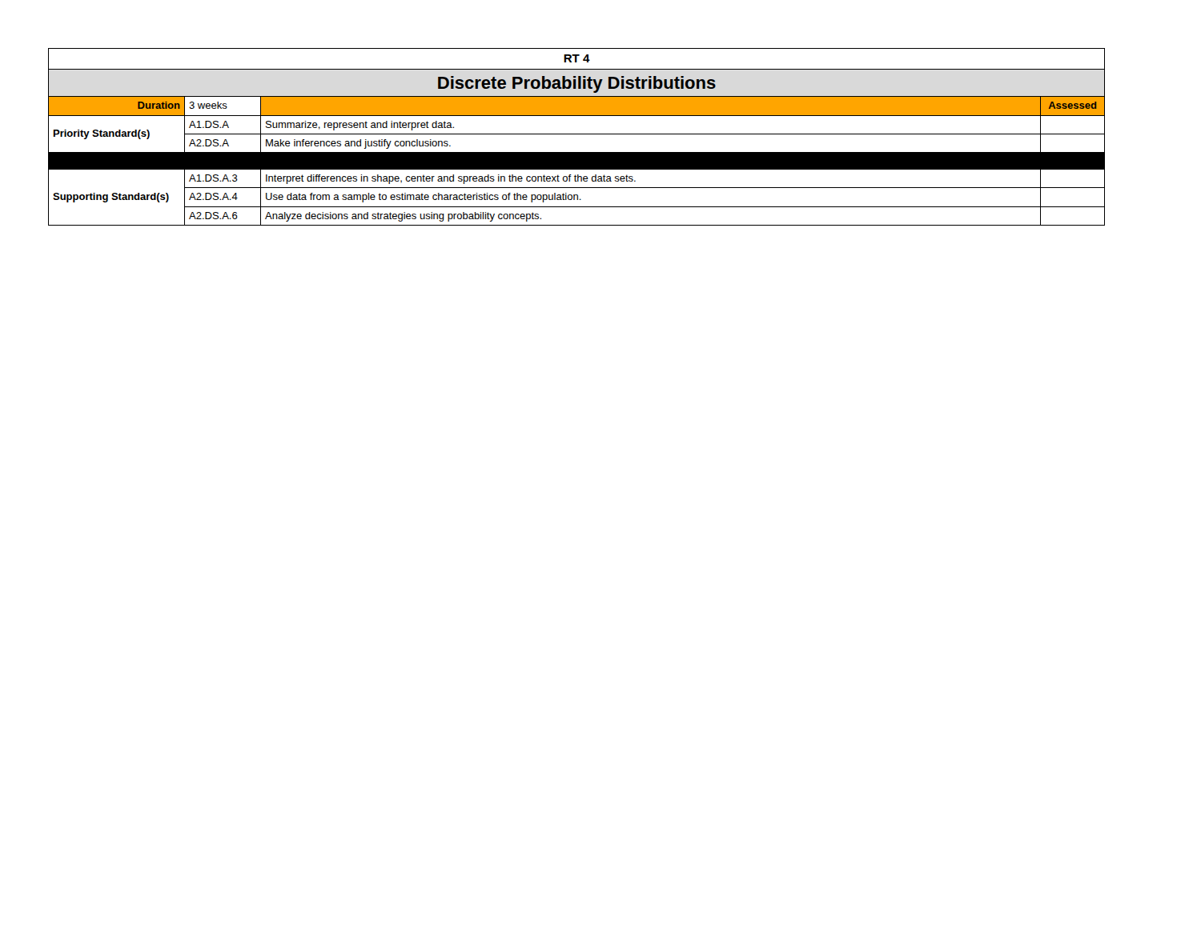| RT 4 |
| Discrete Probability Distributions |
| Duration | 3 weeks | | Assessed |
| Priority Standard(s) | A1.DS.A | Summarize, represent and interpret data. | |
| A2.DS.A | Make inferences and justify conclusions. | |
| Supporting Standard(s) | A1.DS.A.3 | Interpret differences in shape, center and spreads in the context of the data sets. | |
| A2.DS.A.4 | Use data from a sample to estimate characteristics of the population. | |
| A2.DS.A.6 | Analyze decisions and strategies using probability concepts. | |